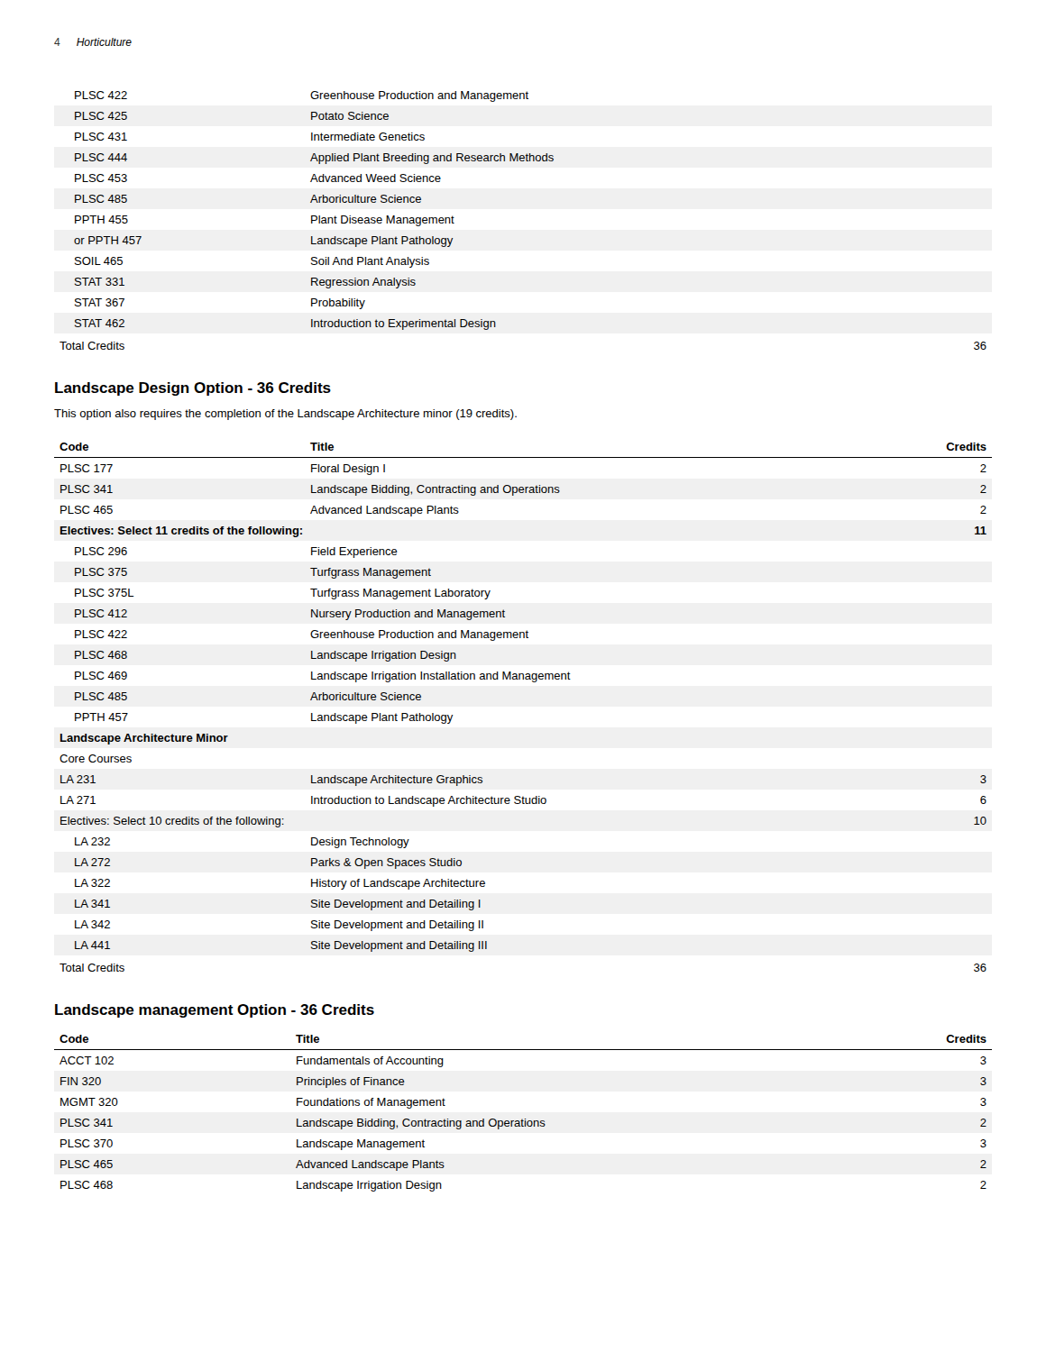4 Horticulture
| PLSC 422 | Greenhouse Production and Management | |
| PLSC 425 | Potato Science | |
| PLSC 431 | Intermediate Genetics | |
| PLSC 444 | Applied Plant Breeding and Research Methods | |
| PLSC 453 | Advanced Weed Science | |
| PLSC 485 | Arboriculture Science | |
| PPTH 455 | Plant Disease Management | |
| or PPTH 457 | Landscape Plant Pathology | |
| SOIL 465 | Soil And Plant Analysis | |
| STAT 331 | Regression Analysis | |
| STAT 367 | Probability | |
| STAT 462 | Introduction to Experimental Design | |
Total Credits 36
Landscape Design Option - 36 Credits
This option also requires the completion of the Landscape Architecture minor (19 credits).
| Code | Title | Credits |
| --- | --- | --- |
| PLSC 177 | Floral Design I | 2 |
| PLSC 341 | Landscape Bidding, Contracting and Operations | 2 |
| PLSC 465 | Advanced Landscape Plants | 2 |
| Electives: Select 11 credits of the following: | 11 |
| PLSC 296 | Field Experience | |
| PLSC 375 | Turfgrass Management | |
| PLSC 375L | Turfgrass Management Laboratory | |
| PLSC 412 | Nursery Production and Management | |
| PLSC 422 | Greenhouse Production and Management | |
| PLSC 468 | Landscape Irrigation Design | |
| PLSC 469 | Landscape Irrigation Installation and Management | |
| PLSC 485 | Arboriculture Science | |
| PPTH 457 | Landscape Plant Pathology | |
| Landscape Architecture Minor |
| Core Courses |
| LA 231 | Landscape Architecture Graphics | 3 |
| LA 271 | Introduction to Landscape Architecture Studio | 6 |
| Electives: Select 10 credits of the following: | 10 |
| LA 232 | Design Technology | |
| LA 272 | Parks & Open Spaces Studio | |
| LA 322 | History of Landscape Architecture | |
| LA 341 | Site Development and Detailing I | |
| LA 342 | Site Development and Detailing II | |
| LA 441 | Site Development and Detailing III | |
Total Credits 36
Landscape management Option - 36 Credits
| Code | Title | Credits |
| --- | --- | --- |
| ACCT 102 | Fundamentals of Accounting | 3 |
| FIN 320 | Principles of Finance | 3 |
| MGMT 320 | Foundations of Management | 3 |
| PLSC 341 | Landscape Bidding, Contracting and Operations | 2 |
| PLSC 370 | Landscape Management | 3 |
| PLSC 465 | Advanced Landscape Plants | 2 |
| PLSC 468 | Landscape Irrigation Design | 2 |